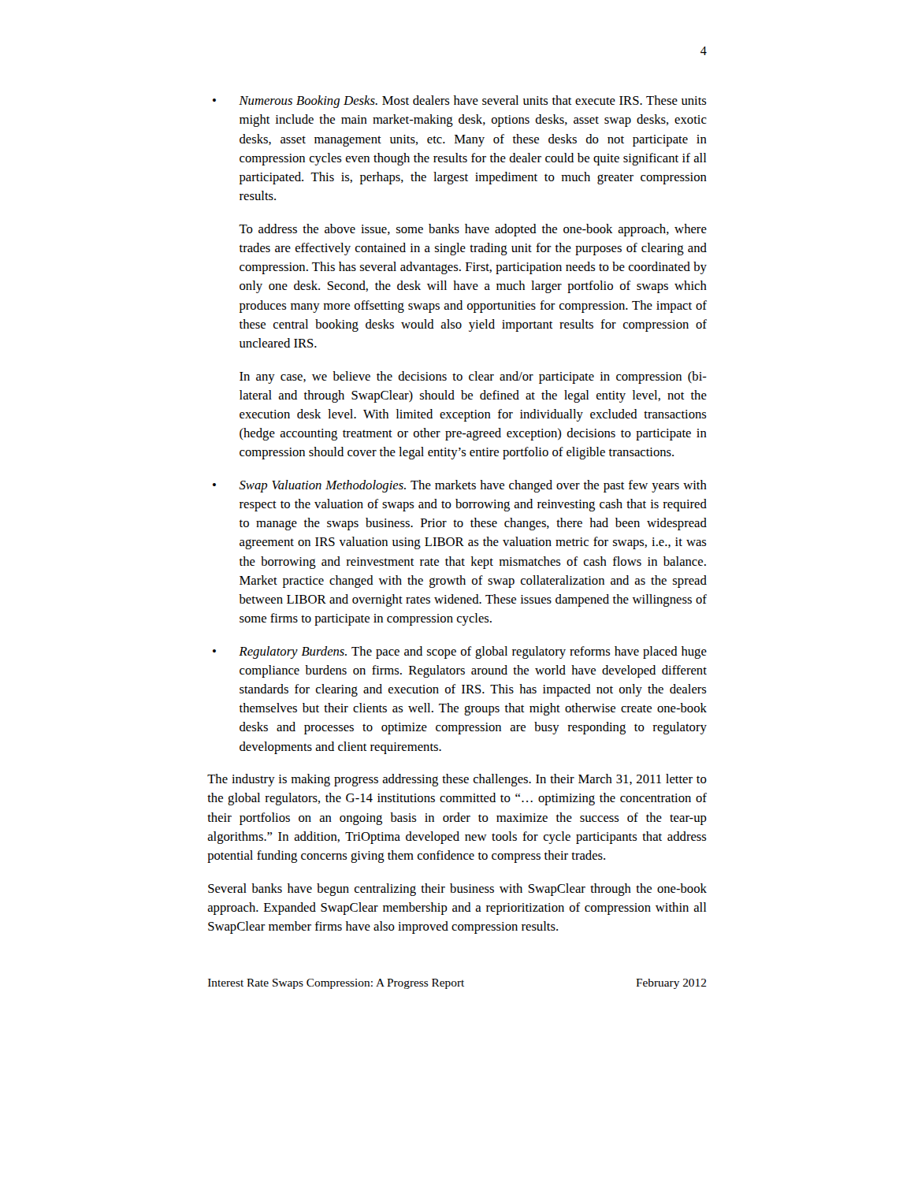4
Numerous Booking Desks. Most dealers have several units that execute IRS. These units might include the main market-making desk, options desks, asset swap desks, exotic desks, asset management units, etc. Many of these desks do not participate in compression cycles even though the results for the dealer could be quite significant if all participated. This is, perhaps, the largest impediment to much greater compression results.
To address the above issue, some banks have adopted the one-book approach, where trades are effectively contained in a single trading unit for the purposes of clearing and compression. This has several advantages. First, participation needs to be coordinated by only one desk. Second, the desk will have a much larger portfolio of swaps which produces many more offsetting swaps and opportunities for compression. The impact of these central booking desks would also yield important results for compression of uncleared IRS.
In any case, we believe the decisions to clear and/or participate in compression (bi-lateral and through SwapClear) should be defined at the legal entity level, not the execution desk level. With limited exception for individually excluded transactions (hedge accounting treatment or other pre-agreed exception) decisions to participate in compression should cover the legal entity’s entire portfolio of eligible transactions.
Swap Valuation Methodologies. The markets have changed over the past few years with respect to the valuation of swaps and to borrowing and reinvesting cash that is required to manage the swaps business. Prior to these changes, there had been widespread agreement on IRS valuation using LIBOR as the valuation metric for swaps, i.e., it was the borrowing and reinvestment rate that kept mismatches of cash flows in balance. Market practice changed with the growth of swap collateralization and as the spread between LIBOR and overnight rates widened. These issues dampened the willingness of some firms to participate in compression cycles.
Regulatory Burdens. The pace and scope of global regulatory reforms have placed huge compliance burdens on firms. Regulators around the world have developed different standards for clearing and execution of IRS. This has impacted not only the dealers themselves but their clients as well. The groups that might otherwise create one-book desks and processes to optimize compression are busy responding to regulatory developments and client requirements.
The industry is making progress addressing these challenges. In their March 31, 2011 letter to the global regulators, the G-14 institutions committed to “… optimizing the concentration of their portfolios on an ongoing basis in order to maximize the success of the tear-up algorithms.” In addition, TriOptima developed new tools for cycle participants that address potential funding concerns giving them confidence to compress their trades.
Several banks have begun centralizing their business with SwapClear through the one-book approach. Expanded SwapClear membership and a reprioritization of compression within all SwapClear member firms have also improved compression results.
Interest Rate Swaps Compression: A Progress Report
February 2012